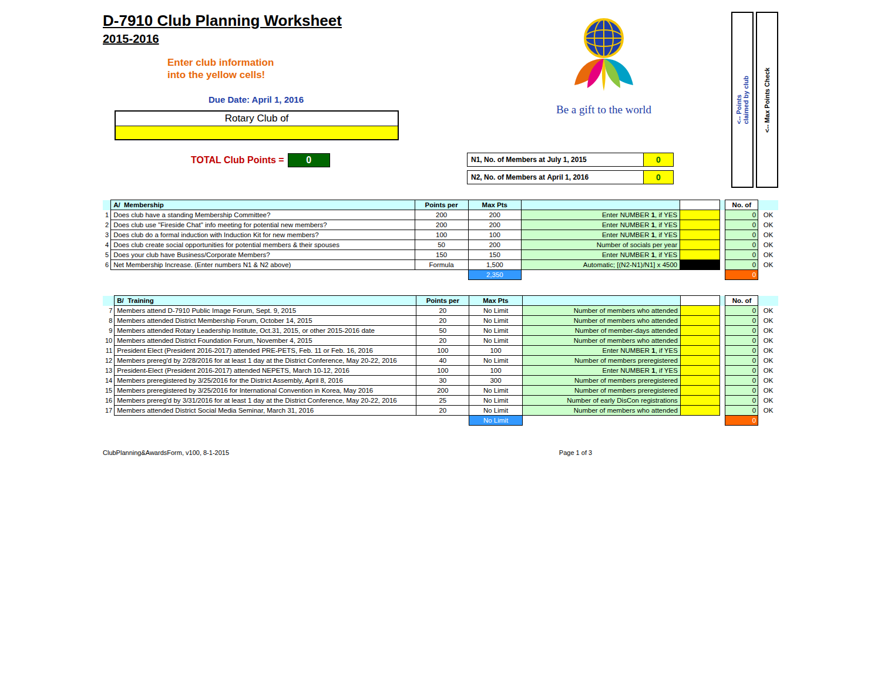D-7910 Club Planning Worksheet
2015-2016
Enter club information
into the yellow cells!
Due Date: April 1, 2016
Rotary Club of
TOTAL Club Points = 0
Be a gift to the world
<-- Points
claimed by club
<-- Max Points Check
N1, No. of Members at July 1, 2015
0
N2, No. of Members at April 1, 2016
0
| | A/ Membership | Points per | Max Pts | | | | No. of | |
| 1 | Does club have a standing Membership Committee? | 200 | 200 | Enter NUMBER 1 , if YES | | | 0 | OK |
| 2 | Does club use "Fireside Chat" info meeting for potential new members? | 200 | 200 | Enter NUMBER 1 , if YES | | | 0 | OK |
| 3 | Does club do a formal induction with Induction Kit for new members? | 100 | 100 | Enter NUMBER 1 , if YES | | | 0 | OK |
| 4 | Does club create social opportunities for potential members & their spouses | 50 | 200 | Number of socials per year | | | 0 | OK |
| 5 | Does your club have Business/Corporate Members? | 150 | 150 | Enter NUMBER 1 , if YES | | | 0 | OK |
| 6 | Net Membership Increase. (Enter numbers N1 & N2 above) | Formula | 1,500 | Automatic; [(N2-N1)/N1] x 4500 | | | 0 | OK |
| | | | 2,350 | | | | 0 | |
| | B/ Training | Points per | Max Pts | | | | No. of | |
| 7 | Members attend D-7910 Public Image Forum, Sept. 9, 2015 | 20 | No Limit | Number of members who attended | | | 0 | OK |
| 8 | Members attended District Membership Forum, October 14, 2015 | 20 | No Limit | Number of members who attended | | | 0 | OK |
| 9 | Members attended Rotary Leadership Institute, Oct.31, 2015, or other 2015-2016 date | 50 | No Limit | Number of member-days attended | | | 0 | OK |
| 10 | Members attended District Foundation Forum, November 4, 2015 | 20 | No Limit | Number of members who attended | | | 0 | OK |
| 11 | President Elect (President 2016-2017) attended PRE-PETS, Feb. 11 or Feb. 16, 2016 | 100 | 100 | Enter NUMBER 1 , if YES | | | 0 | OK |
| 12 | Members prereg'd by 2/28/2016 for at least 1 day at the District Conference, May 20-22, 2016 | 40 | No Limit | Number of members preregistered | | | 0 | OK |
| 13 | President-Elect (President 2016-2017) attended NEPETS, March 10-12, 2016 | 100 | 100 | Enter NUMBER 1 , if YES | | | 0 | OK |
| 14 | Members preregistered by 3/25/2016 for the District Assembly, April 8, 2016 | 30 | 300 | Number of members preregistered | | | 0 | OK |
| 15 | Members preregistered by 3/25/2016 for International Convention in Korea, May 2016 | 200 | No Limit | Number of members preregistered | | | 0 | OK |
| 16 | Members prereg'd by 3/31/2016 for at least 1 day at the District Conference, May 20-22, 2016 | 25 | No Limit | Number of early DisCon registrations | | | 0 | OK |
| 17 | Members attended District Social Media Seminar, March 31, 2016 | 20 | No Limit | Number of members who attended | | | 0 | OK |
| | | | No Limit | | | | 0 | |
ClubPlanning&AwardsForm, v100, 8-1-2015
Page 1 of 3